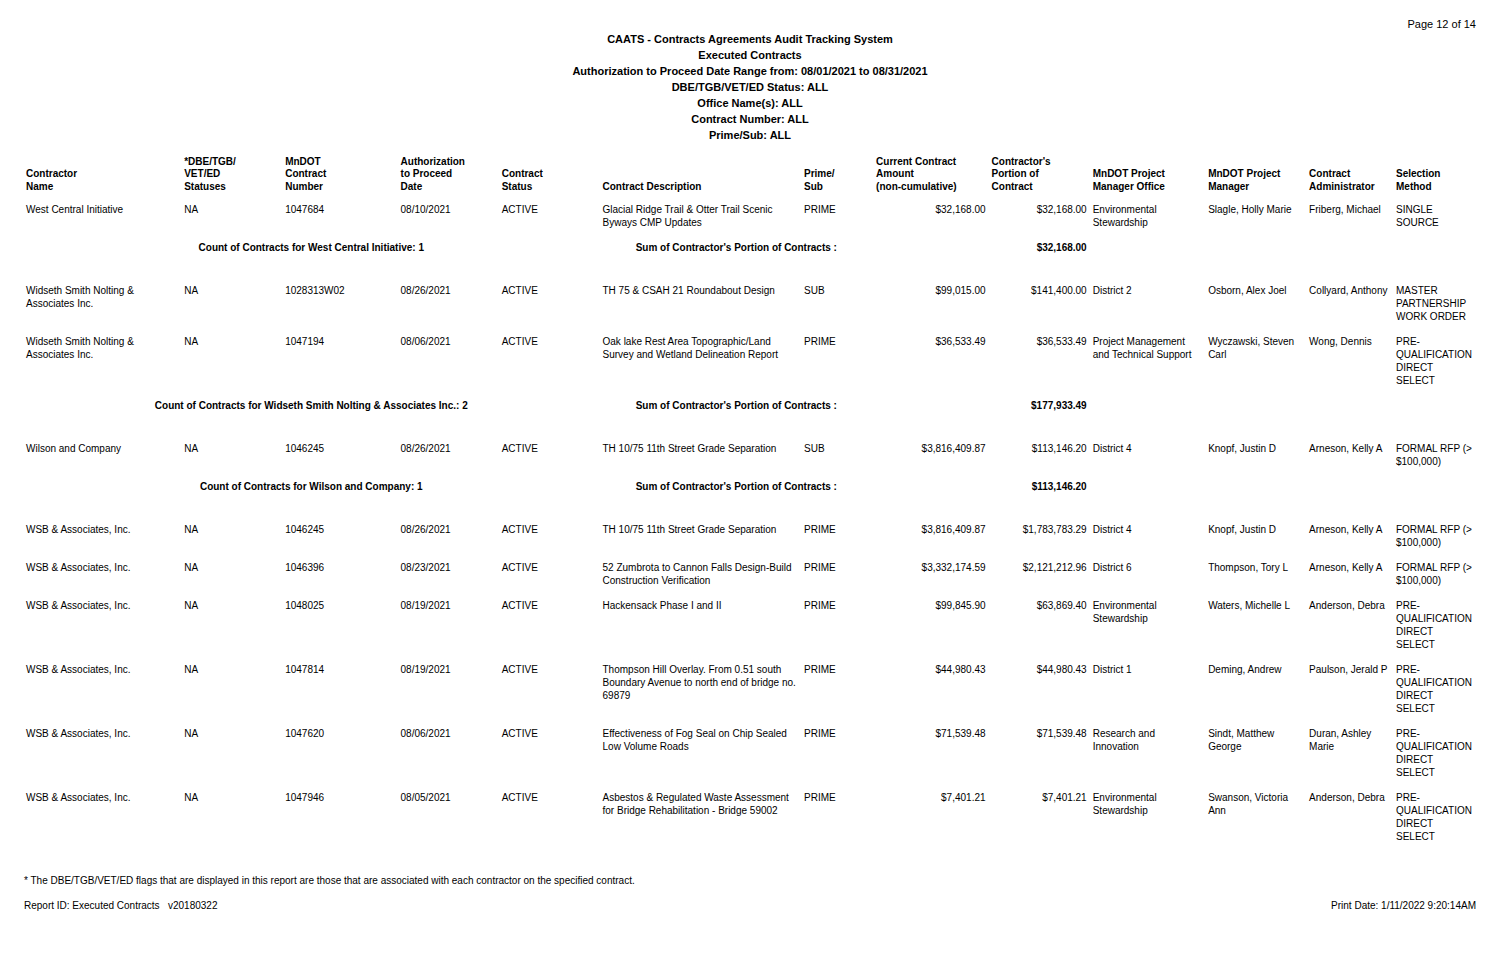Page 12 of 14
CAATS - Contracts Agreements Audit Tracking System
Executed Contracts
Authorization to Proceed Date Range from: 08/01/2021 to 08/31/2021
DBE/TGB/VET/ED Status: ALL
Office Name(s): ALL
Contract Number: ALL
Prime/Sub: ALL
| Contractor Name | *DBE/TGB/ VET/ED Statuses | MnDOT Contract Number | Authorization to Proceed Date | Contract Status | Contract Description | Prime/ Sub | Current Contract Amount (non-cumulative) | Contractor's Portion of Contract | MnDOT Project Manager Office | MnDOT Project Manager | Contract Administrator | Selection Method |
| --- | --- | --- | --- | --- | --- | --- | --- | --- | --- | --- | --- | --- |
| West Central Initiative | NA | 1047684 | 08/10/2021 | ACTIVE | Glacial Ridge Trail & Otter Trail Scenic Byways CMP Updates | PRIME | $32,168.00 | $32,168.00 | Environmental Stewardship | Slagle, Holly Marie | Friberg, Michael | SINGLE SOURCE |
| Count of Contracts for West Central Initiative: 1 | Sum of Contractor's Portion of Contracts : | | $32,168.00 | |
| Widseth Smith Nolting & Associates Inc. | NA | 1028313W02 | 08/26/2021 | ACTIVE | TH 75 & CSAH 21 Roundabout Design | SUB | $99,015.00 | $141,400.00 | District 2 | Osborn, Alex Joel | Collyard, Anthony | MASTER PARTNERSHIP WORK ORDER |
| Widseth Smith Nolting & Associates Inc. | NA | 1047194 | 08/06/2021 | ACTIVE | Oak lake Rest Area Topographic/Land Survey and Wetland Delineation Report | PRIME | $36,533.49 | $36,533.49 | Project Management and Technical Support | Wyczawski, Steven Carl | Wong, Dennis | PRE-QUALIFICATION DIRECT SELECT |
| Count of Contracts for Widseth Smith Nolting & Associates Inc.: 2 | Sum of Contractor's Portion of Contracts : | | $177,933.49 | |
| Wilson and Company | NA | 1046245 | 08/26/2021 | ACTIVE | TH 10/75 11th Street Grade Separation | SUB | $3,816,409.87 | $113,146.20 | District 4 | Knopf, Justin D | Arneson, Kelly A | FORMAL RFP (> $100,000) |
| Count of Contracts for Wilson and Company: 1 | Sum of Contractor's Portion of Contracts : | | $113,146.20 | |
| WSB & Associates, Inc. | NA | 1046245 | 08/26/2021 | ACTIVE | TH 10/75 11th Street Grade Separation | PRIME | $3,816,409.87 | $1,783,783.29 | District 4 | Knopf, Justin D | Arneson, Kelly A | FORMAL RFP (> $100,000) |
| WSB & Associates, Inc. | NA | 1046396 | 08/23/2021 | ACTIVE | 52 Zumbrota to Cannon Falls Design-Build Construction Verification | PRIME | $3,332,174.59 | $2,121,212.96 | District 6 | Thompson, Tory L | Arneson, Kelly A | FORMAL RFP (> $100,000) |
| WSB & Associates, Inc. | NA | 1048025 | 08/19/2021 | ACTIVE | Hackensack Phase I and II | PRIME | $99,845.90 | $63,869.40 | Environmental Stewardship | Waters, Michelle L | Anderson, Debra | PRE-QUALIFICATION DIRECT SELECT |
| WSB & Associates, Inc. | NA | 1047814 | 08/19/2021 | ACTIVE | Thompson Hill Overlay. From 0.51 south Boundary Avenue to north end of bridge no. 69879 | PRIME | $44,980.43 | $44,980.43 | District 1 | Deming, Andrew | Paulson, Jerald P | PRE-QUALIFICATION DIRECT SELECT |
| WSB & Associates, Inc. | NA | 1047620 | 08/06/2021 | ACTIVE | Effectiveness of Fog Seal on Chip Sealed Low Volume Roads | PRIME | $71,539.48 | $71,539.48 | Research and Innovation | Sindt, Matthew George | Duran, Ashley Marie | PRE-QUALIFICATION DIRECT SELECT |
| WSB & Associates, Inc. | NA | 1047946 | 08/05/2021 | ACTIVE | Asbestos & Regulated Waste Assessment for Bridge Rehabilitation - Bridge 59002 | PRIME | $7,401.21 | $7,401.21 | Environmental Stewardship | Swanson, Victoria Ann | Anderson, Debra | PRE-QUALIFICATION DIRECT SELECT |
* The DBE/TGB/VET/ED flags that are displayed in this report are those that are associated with each contractor on the specified contract.
Report ID: Executed Contracts v20180322
Print Date: 1/11/2022 9:20:14AM